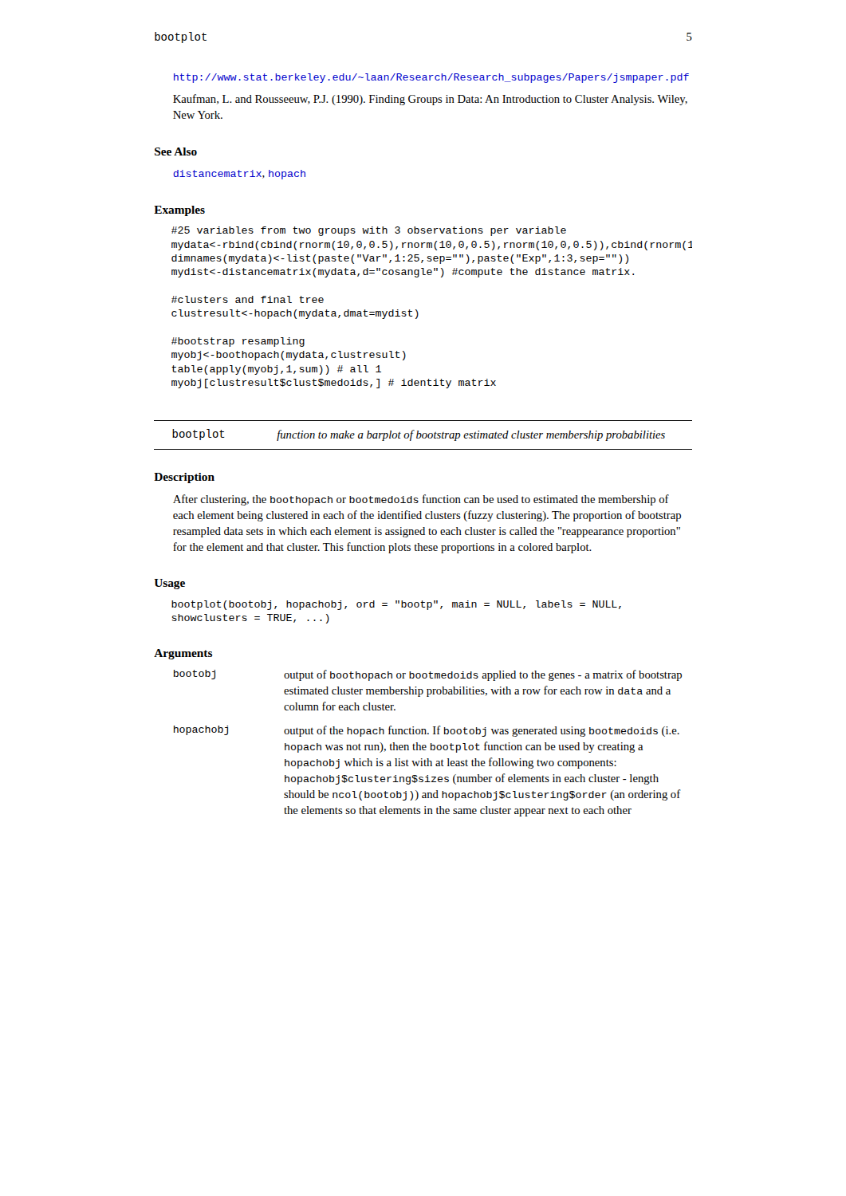bootplot 5
http://www.stat.berkeley.edu/~laan/Research/Research_subpages/Papers/jsmpaper.pdf
Kaufman, L. and Rousseeuw, P.J. (1990). Finding Groups in Data: An Introduction to Cluster Analysis. Wiley, New York.
See Also
distancematrix, hopach
Examples
#25 variables from two groups with 3 observations per variable
mydata<-rbind(cbind(rnorm(10,0,0.5),rnorm(10,0,0.5),rnorm(10,0,0.5)),cbind(rnorm(15,5,0.5),rnorm(15,5,0.5)
dimnames(mydata)<-list(paste("Var",1:25,sep=""),paste("Exp",1:3,sep=""))
mydist<-distancematrix(mydata,d="cosangle") #compute the distance matrix.

#clusters and final tree
clustresult<-hopach(mydata,dmat=mydist)

#bootstrap resampling
myobj<-boothopach(mydata,clustresult)
table(apply(myobj,1,sum)) # all 1
myobj[clustresult$clust$medoids,] # identity matrix
bootplot
function to make a barplot of bootstrap estimated cluster membership probabilities
Description
After clustering, the boothopach or bootmedoids function can be used to estimated the membership of each element being clustered in each of the identified clusters (fuzzy clustering). The proportion of bootstrap resampled data sets in which each element is assigned to each cluster is called the "reappearance proportion" for the element and that cluster. This function plots these proportions in a colored barplot.
Usage
bootplot(bootobj, hopachobj, ord = "bootp", main = NULL, labels = NULL,
showclusters = TRUE, ...)
Arguments
bootobj
output of boothopach or bootmedoids applied to the genes - a matrix of bootstrap estimated cluster membership probabilities, with a row for each row in data and a column for each cluster.
hopachobj
output of the hopach function. If bootobj was generated using bootmedoids (i.e. hopach was not run), then the bootplot function can be used by creating a hopachobj which is a list with at least the following two components: hopachobj$clustering$sizes (number of elements in each cluster - length should be ncol(bootobj)) and hopachobj$clustering$order (an ordering of the elements so that elements in the same cluster appear next to each other